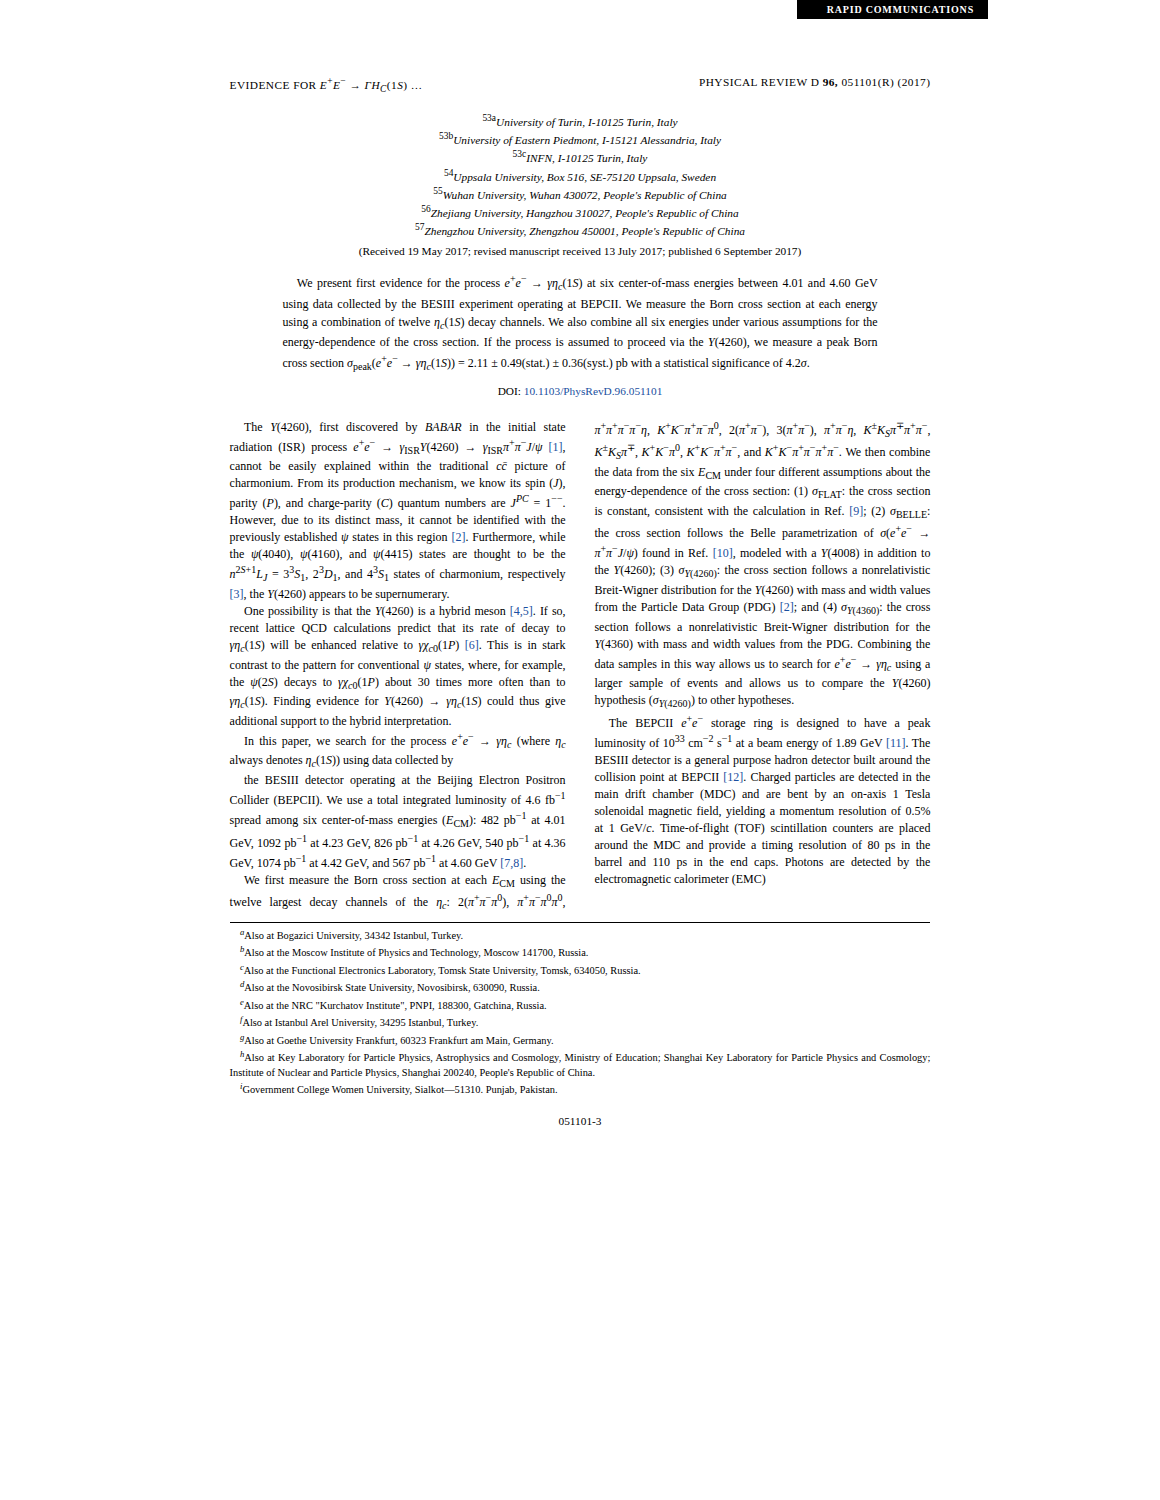RAPID COMMUNICATIONS
EVIDENCE FOR e+e− → γηc(1S) … PHYSICAL REVIEW D 96, 051101(R) (2017)
53aUniversity of Turin, I-10125 Turin, Italy
53bUniversity of Eastern Piedmont, I-15121 Alessandria, Italy
53cINFN, I-10125 Turin, Italy
54Uppsala University, Box 516, SE-75120 Uppsala, Sweden
55Wuhan University, Wuhan 430072, People's Republic of China
56Zhejiang University, Hangzhou 310027, People's Republic of China
57Zhengzhou University, Zhengzhou 450001, People's Republic of China
(Received 19 May 2017; revised manuscript received 13 July 2017; published 6 September 2017)
We present first evidence for the process e+e− → γηc(1S) at six center-of-mass energies between 4.01 and 4.60 GeV using data collected by the BESIII experiment operating at BEPCII. We measure the Born cross section at each energy using a combination of twelve ηc(1S) decay channels. We also combine all six energies under various assumptions for the energy-dependence of the cross section. If the process is assumed to proceed via the Y(4260), we measure a peak Born cross section σpeak(e+e− → γηc(1S)) = 2.11 ± 0.49(stat.) ± 0.36(syst.) pb with a statistical significance of 4.2σ.
DOI: 10.1103/PhysRevD.96.051101
The Y(4260), first discovered by BABAR in the initial state radiation (ISR) process e+e− → γISRY(4260) → γISRπ+π−J/ψ [1], cannot be easily explained within the traditional cc̄ picture of charmonium. From its production mechanism, we know its spin (J), parity (P), and charge-parity (C) quantum numbers are JPC = 1−−. However, due to its distinct mass, it cannot be identified with the previously established ψ states in this region [2]. Furthermore, while the ψ(4040), ψ(4160), and ψ(4415) states are thought to be the n2S+1LJ = 33S1, 23D1, and 43S1 states of charmonium, respectively [3], the Y(4260) appears to be supernumerary.
One possibility is that the Y(4260) is a hybrid meson [4,5]. If so, recent lattice QCD calculations predict that its rate of decay to γηc(1S) will be enhanced relative to γχc0(1P) [6]. This is in stark contrast to the pattern for conventional ψ states, where, for example, the ψ(2S) decays to γχc0(1P) about 30 times more often than to γηc(1S). Finding evidence for Y(4260) → γηc(1S) could thus give additional support to the hybrid interpretation.
In this paper, we search for the process e+e− → γηc (where ηc always denotes ηc(1S)) using data collected by
the BESIII detector operating at the Beijing Electron Positron Collider (BEPCII). We use a total integrated luminosity of 4.6 fb−1 spread among six center-of-mass energies (ECM): 482 pb−1 at 4.01 GeV, 1092 pb−1 at 4.23 GeV, 826 pb−1 at 4.26 GeV, 540 pb−1 at 4.36 GeV, 1074 pb−1 at 4.42 GeV, and 567 pb−1 at 4.60 GeV [7,8].
We first measure the Born cross section at each ECM using the twelve largest decay channels of the ηc: 2(π+π−π0), π+π−π0π0, π+π+π−π−η, K+K−π+π−π0, 2(π+π−), 3(π+π−), π+π−η, K±KSπ∓π+π−, K±KSπ∓, K+K−π0, K+K−π+π−, and K+K−π+π−π+π−. We then combine the data from the six ECM under four different assumptions about the energy-dependence of the cross section: (1) σFLAT: the cross section is constant, consistent with the calculation in Ref. [9]; (2) σBELLE: the cross section follows the Belle parametrization of σ(e+e− → π+π−J/ψ) found in Ref. [10], modeled with a Y(4008) in addition to the Y(4260); (3) σY(4260): the cross section follows a nonrelativistic Breit-Wigner distribution for the Y(4260) with mass and width values from the Particle Data Group (PDG) [2]; and (4) σY(4360): the cross section follows a nonrelativistic Breit-Wigner distribution for the Y(4360) with mass and width values from the PDG. Combining the data samples in this way allows us to search for e+e− → γηc using a larger sample of events and allows us to compare the Y(4260) hypothesis (σY(4260)) to other hypotheses.
The BEPCII e+e− storage ring is designed to have a peak luminosity of 1033 cm−2 s−1 at a beam energy of 1.89 GeV [11]. The BESIII detector is a general purpose hadron detector built around the collision point at BEPCII [12]. Charged particles are detected in the main drift chamber (MDC) and are bent by an on-axis 1 Tesla solenoidal magnetic field, yielding a momentum resolution of 0.5% at 1 GeV/c. Time-of-flight (TOF) scintillation counters are placed around the MDC and provide a timing resolution of 80 ps in the barrel and 110 ps in the end caps. Photons are detected by the electromagnetic calorimeter (EMC)
aAlso at Bogazici University, 34342 Istanbul, Turkey.
bAlso at the Moscow Institute of Physics and Technology, Moscow 141700, Russia.
cAlso at the Functional Electronics Laboratory, Tomsk State University, Tomsk, 634050, Russia.
dAlso at the Novosibirsk State University, Novosibirsk, 630090, Russia.
eAlso at the NRC "Kurchatov Institute", PNPI, 188300, Gatchina, Russia.
fAlso at Istanbul Arel University, 34295 Istanbul, Turkey.
gAlso at Goethe University Frankfurt, 60323 Frankfurt am Main, Germany.
hAlso at Key Laboratory for Particle Physics, Astrophysics and Cosmology, Ministry of Education; Shanghai Key Laboratory for Particle Physics and Cosmology; Institute of Nuclear and Particle Physics, Shanghai 200240, People's Republic of China.
iGovernment College Women University, Sialkot—51310. Punjab, Pakistan.
051101-3